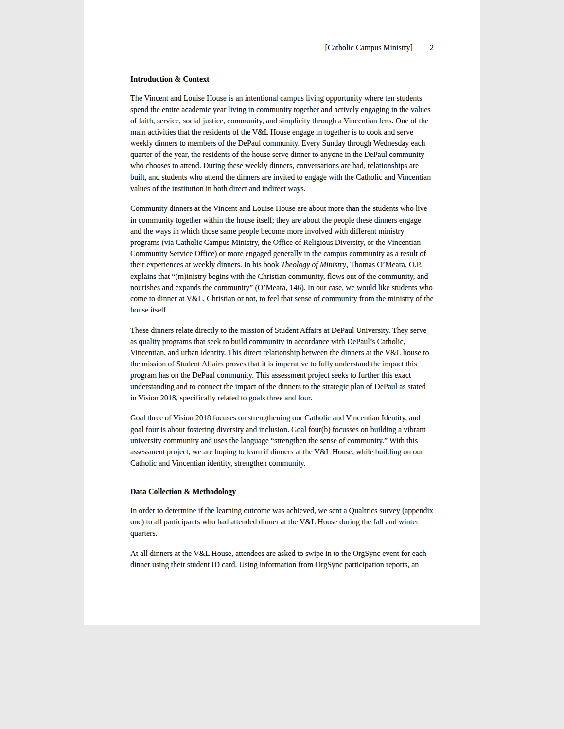[Catholic Campus Ministry] 2
Introduction & Context
The Vincent and Louise House is an intentional campus living opportunity where ten students spend the entire academic year living in community together and actively engaging in the values of faith, service, social justice, community, and simplicity through a Vincentian lens. One of the main activities that the residents of the V&L House engage in together is to cook and serve weekly dinners to members of the DePaul community. Every Sunday through Wednesday each quarter of the year, the residents of the house serve dinner to anyone in the DePaul community who chooses to attend. During these weekly dinners, conversations are had, relationships are built, and students who attend the dinners are invited to engage with the Catholic and Vincentian values of the institution in both direct and indirect ways.
Community dinners at the Vincent and Louise House are about more than the students who live in community together within the house itself; they are about the people these dinners engage and the ways in which those same people become more involved with different ministry programs (via Catholic Campus Ministry, the Office of Religious Diversity, or the Vincentian Community Service Office) or more engaged generally in the campus community as a result of their experiences at weekly dinners. In his book Theology of Ministry, Thomas O’Meara, O.P. explains that “(m)inistry begins with the Christian community, flows out of the community, and nourishes and expands the community” (O’Meara, 146). In our case, we would like students who come to dinner at V&L, Christian or not, to feel that sense of community from the ministry of the house itself.
These dinners relate directly to the mission of Student Affairs at DePaul University. They serve as quality programs that seek to build community in accordance with DePaul’s Catholic, Vincentian, and urban identity. This direct relationship between the dinners at the V&L house to the mission of Student Affairs proves that it is imperative to fully understand the impact this program has on the DePaul community. This assessment project seeks to further this exact understanding and to connect the impact of the dinners to the strategic plan of DePaul as stated in Vision 2018, specifically related to goals three and four.
Goal three of Vision 2018 focuses on strengthening our Catholic and Vincentian Identity, and goal four is about fostering diversity and inclusion. Goal four(b) focusses on building a vibrant university community and uses the language “strengthen the sense of community.” With this assessment project, we are hoping to learn if dinners at the V&L House, while building on our Catholic and Vincentian identity, strengthen community.
Data Collection & Methodology
In order to determine if the learning outcome was achieved, we sent a Qualtrics survey (appendix one) to all participants who had attended dinner at the V&L House during the fall and winter quarters.
At all dinners at the V&L House, attendees are asked to swipe in to the OrgSync event for each dinner using their student ID card. Using information from OrgSync participation reports, an